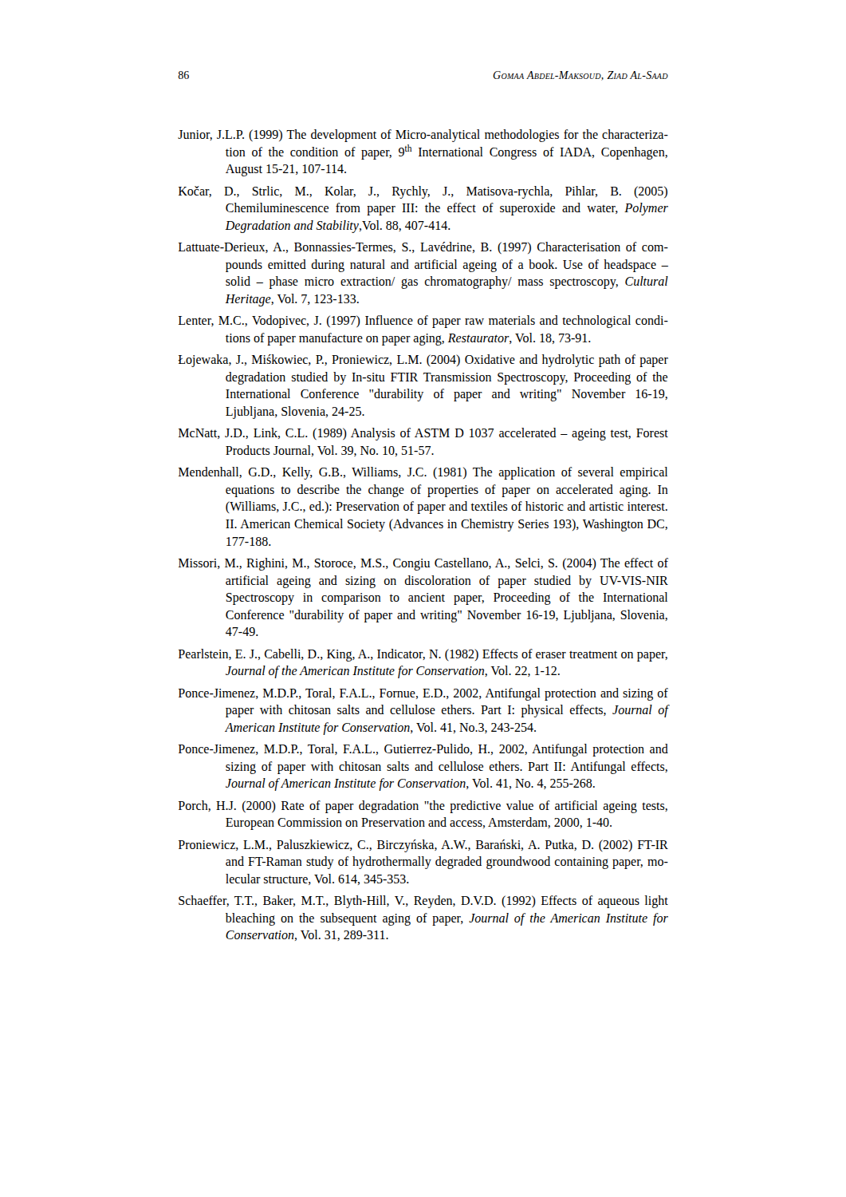86
Gomaa Abdel-Maksoud, Ziad Al-Saad
Junior, J.L.P. (1999) The development of Micro-analytical methodologies for the characterization of the condition of paper, 9th International Congress of IADA, Copenhagen, August 15-21, 107-114.
Kočar, D., Strlic, M., Kolar, J., Rychly, J., Matisova-rychla, Pihlar, B. (2005) Chemiluminescence from paper III: the effect of superoxide and water, Polymer Degradation and Stability,Vol. 88, 407-414.
Lattuate-Derieux, A., Bonnassies-Termes, S., Lavédrine, B. (1997) Characterisation of compounds emitted during natural and artificial ageing of a book. Use of headspace – solid – phase micro extraction/ gas chromatography/ mass spectroscopy, Cultural Heritage, Vol. 7, 123-133.
Lenter, M.C., Vodopivec, J. (1997) Influence of paper raw materials and technological conditions of paper manufacture on paper aging, Restaurator, Vol. 18, 73-91.
Łojewaka, J., Miśkowiec, P., Proniewicz, L.M. (2004) Oxidative and hydrolytic path of paper degradation studied by In-situ FTIR Transmission Spectroscopy, Proceeding of the International Conference "durability of paper and writing" November 16-19, Ljubljana, Slovenia, 24-25.
McNatt, J.D., Link, C.L. (1989) Analysis of ASTM D 1037 accelerated – ageing test, Forest Products Journal, Vol. 39, No. 10, 51-57.
Mendenhall, G.D., Kelly, G.B., Williams, J.C. (1981) The application of several empirical equations to describe the change of properties of paper on accelerated aging. In (Williams, J.C., ed.): Preservation of paper and textiles of historic and artistic interest. II. American Chemical Society (Advances in Chemistry Series 193), Washington DC, 177-188.
Missori, M., Righini, M., Storoce, M.S., Congiu Castellano, A., Selci, S. (2004) The effect of artificial ageing and sizing on discoloration of paper studied by UV-VIS-NIR Spectroscopy in comparison to ancient paper, Proceeding of the International Conference "durability of paper and writing" November 16-19, Ljubljana, Slovenia, 47-49.
Pearlstein, E. J., Cabelli, D., King, A., Indicator, N. (1982) Effects of eraser treatment on paper, Journal of the American Institute for Conservation, Vol. 22, 1-12.
Ponce-Jimenez, M.D.P., Toral, F.A.L., Fornue, E.D., 2002, Antifungal protection and sizing of paper with chitosan salts and cellulose ethers. Part I: physical effects, Journal of American Institute for Conservation, Vol. 41, No.3, 243-254.
Ponce-Jimenez, M.D.P., Toral, F.A.L., Gutierrez-Pulido, H., 2002, Antifungal protection and sizing of paper with chitosan salts and cellulose ethers. Part II: Antifungal effects, Journal of American Institute for Conservation, Vol. 41, No. 4, 255-268.
Porch, H.J. (2000) Rate of paper degradation "the predictive value of artificial ageing tests, European Commission on Preservation and access, Amsterdam, 2000, 1-40.
Proniewicz, L.M., Paluszkiewicz, C., Birczyńska, A.W., Barański, A. Putka, D. (2002) FT-IR and FT-Raman study of hydrothermally degraded groundwood containing paper, molecular structure, Vol. 614, 345-353.
Schaeffer, T.T., Baker, M.T., Blyth-Hill, V., Reyden, D.V.D. (1992) Effects of aqueous light bleaching on the subsequent aging of paper, Journal of the American Institute for Conservation, Vol. 31, 289-311.